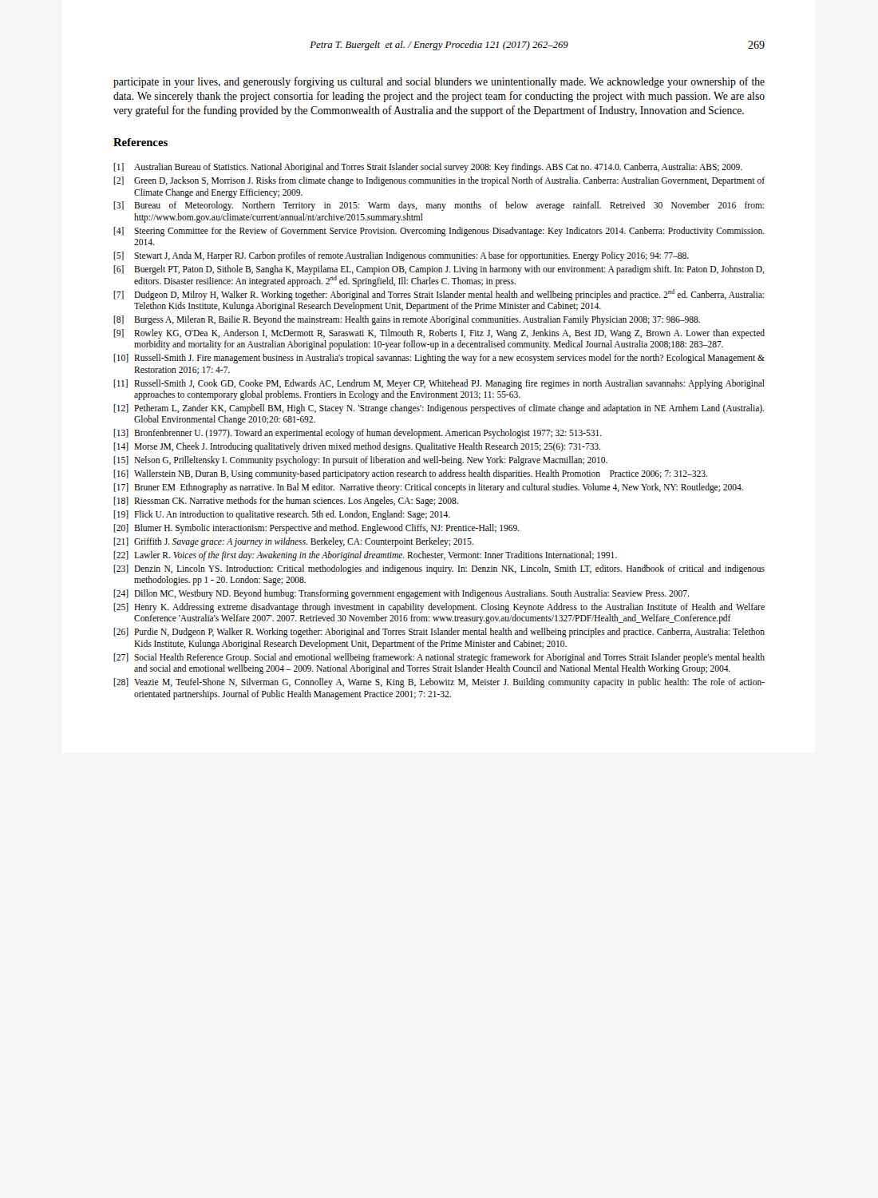Petra T. Buergelt et al. / Energy Procedia 121 (2017) 262–269 269
participate in your lives, and generously forgiving us cultural and social blunders we unintentionally made. We acknowledge your ownership of the data. We sincerely thank the project consortia for leading the project and the project team for conducting the project with much passion. We are also very grateful for the funding provided by the Commonwealth of Australia and the support of the Department of Industry, Innovation and Science.
References
[1] Australian Bureau of Statistics. National Aboriginal and Torres Strait Islander social survey 2008: Key findings. ABS Cat no. 4714.0. Canberra, Australia: ABS; 2009.
[2] Green D, Jackson S, Morrison J. Risks from climate change to Indigenous communities in the tropical North of Australia. Canberra: Australian Government, Department of Climate Change and Energy Efficiency; 2009.
[3] Bureau of Meteorology. Northern Territory in 2015: Warm days, many months of below average rainfall. Retreived 30 November 2016 from: http://www.bom.gov.au/climate/current/annual/nt/archive/2015.summary.shtml
[4] Steering Committee for the Review of Government Service Provision. Overcoming Indigenous Disadvantage: Key Indicators 2014. Canberra: Productivity Commission. 2014.
[5] Stewart J, Anda M, Harper RJ. Carbon profiles of remote Australian Indigenous communities: A base for opportunities. Energy Policy 2016; 94: 77–88.
[6] Buergelt PT, Paton D, Sithole B, Sangha K, Maypilama EL, Campion OB, Campion J. Living in harmony with our environment: A paradigm shift. In: Paton D, Johnston D, editors. Disaster resilience: An integrated approach. 2nd ed. Springfield, Ill: Charles C. Thomas; in press.
[7] Dudgeon D, Milroy H, Walker R. Working together: Aboriginal and Torres Strait Islander mental health and wellbeing principles and practice. 2nd ed. Canberra, Australia: Telethon Kids Institute, Kulunga Aboriginal Research Development Unit, Department of the Prime Minister and Cabinet; 2014.
[8] Burgess A, Mileran R, Bailie R. Beyond the mainstream: Health gains in remote Aboriginal communities. Australian Family Physician 2008; 37: 986–988.
[9] Rowley KG, O'Dea K, Anderson I, McDermott R, Saraswati K, Tilmouth R, Roberts I, Fitz J, Wang Z, Jenkins A, Best JD, Wang Z, Brown A. Lower than expected morbidity and mortality for an Australian Aboriginal population: 10-year follow-up in a decentralised community. Medical Journal Australia 2008;188: 283–287.
[10] Russell-Smith J. Fire management business in Australia's tropical savannas: Lighting the way for a new ecosystem services model for the north? Ecological Management & Restoration 2016; 17: 4-7.
[11] Russell-Smith J, Cook GD, Cooke PM, Edwards AC, Lendrum M, Meyer CP, Whitehead PJ. Managing fire regimes in north Australian savannahs: Applying Aboriginal approaches to contemporary global problems. Frontiers in Ecology and the Environment 2013; 11: 55-63.
[12] Petheram L, Zander KK, Campbell BM, High C, Stacey N. 'Strange changes': Indigenous perspectives of climate change and adaptation in NE Arnhem Land (Australia). Global Environmental Change 2010;20: 681-692.
[13] Bronfenbrenner U. (1977). Toward an experimental ecology of human development. American Psychologist 1977; 32: 513-531.
[14] Morse JM, Cheek J. Introducing qualitatively driven mixed method designs. Qualitative Health Research 2015; 25(6): 731-733.
[15] Nelson G, Prilleltensky I. Community psychology: In pursuit of liberation and well-being. New York: Palgrave Macmillan; 2010.
[16] Wallerstein NB, Duran B, Using community-based participatory action research to address health disparities. Health Promotion Practice 2006; 7: 312–323.
[17] Bruner EM Ethnography as narrative. In Bal M editor. Narrative theory: Critical concepts in literary and cultural studies. Volume 4, New York, NY: Routledge; 2004.
[18] Riessman CK. Narrative methods for the human sciences. Los Angeles, CA: Sage; 2008.
[19] Flick U. An introduction to qualitative research. 5th ed. London, England: Sage; 2014.
[20] Blumer H. Symbolic interactionism: Perspective and method. Englewood Cliffs, NJ: Prentice-Hall; 1969.
[21] Griffith J. Savage grace: A journey in wildness. Berkeley, CA: Counterpoint Berkeley; 2015.
[22] Lawler R. Voices of the first day: Awakening in the Aboriginal dreamtime. Rochester, Vermont: Inner Traditions International; 1991.
[23] Denzin N, Lincoln YS. Introduction: Critical methodologies and indigenous inquiry. In: Denzin NK, Lincoln, Smith LT, editors. Handbook of critical and indigenous methodologies. pp 1 - 20. London: Sage; 2008.
[24] Dillon MC, Westbury ND. Beyond humbug: Transforming government engagement with Indigenous Australians. South Australia: Seaview Press. 2007.
[25] Henry K. Addressing extreme disadvantage through investment in capability development. Closing Keynote Address to the Australian Institute of Health and Welfare Conference 'Australia's Welfare 2007'. 2007. Retrieved 30 November 2016 from: www.treasury.gov.au/documents/1327/PDF/Health_and_Welfare_Conference.pdf
[26] Purdie N, Dudgeon P, Walker R. Working together: Aboriginal and Torres Strait Islander mental health and wellbeing principles and practice. Canberra, Australia: Telethon Kids Institute, Kulunga Aboriginal Research Development Unit, Department of the Prime Minister and Cabinet; 2010.
[27] Social Health Reference Group. Social and emotional wellbeing framework: A national strategic framework for Aboriginal and Torres Strait Islander people's mental health and social and emotional wellbeing 2004 – 2009. National Aboriginal and Torres Strait Islander Health Council and National Mental Health Working Group; 2004.
[28] Veazie M, Teufel-Shone N, Silverman G, Connolley A, Warne S, King B, Lebowitz M, Meister J. Building community capacity in public health: The role of action-orientated partnerships. Journal of Public Health Management Practice 2001; 7: 21-32.